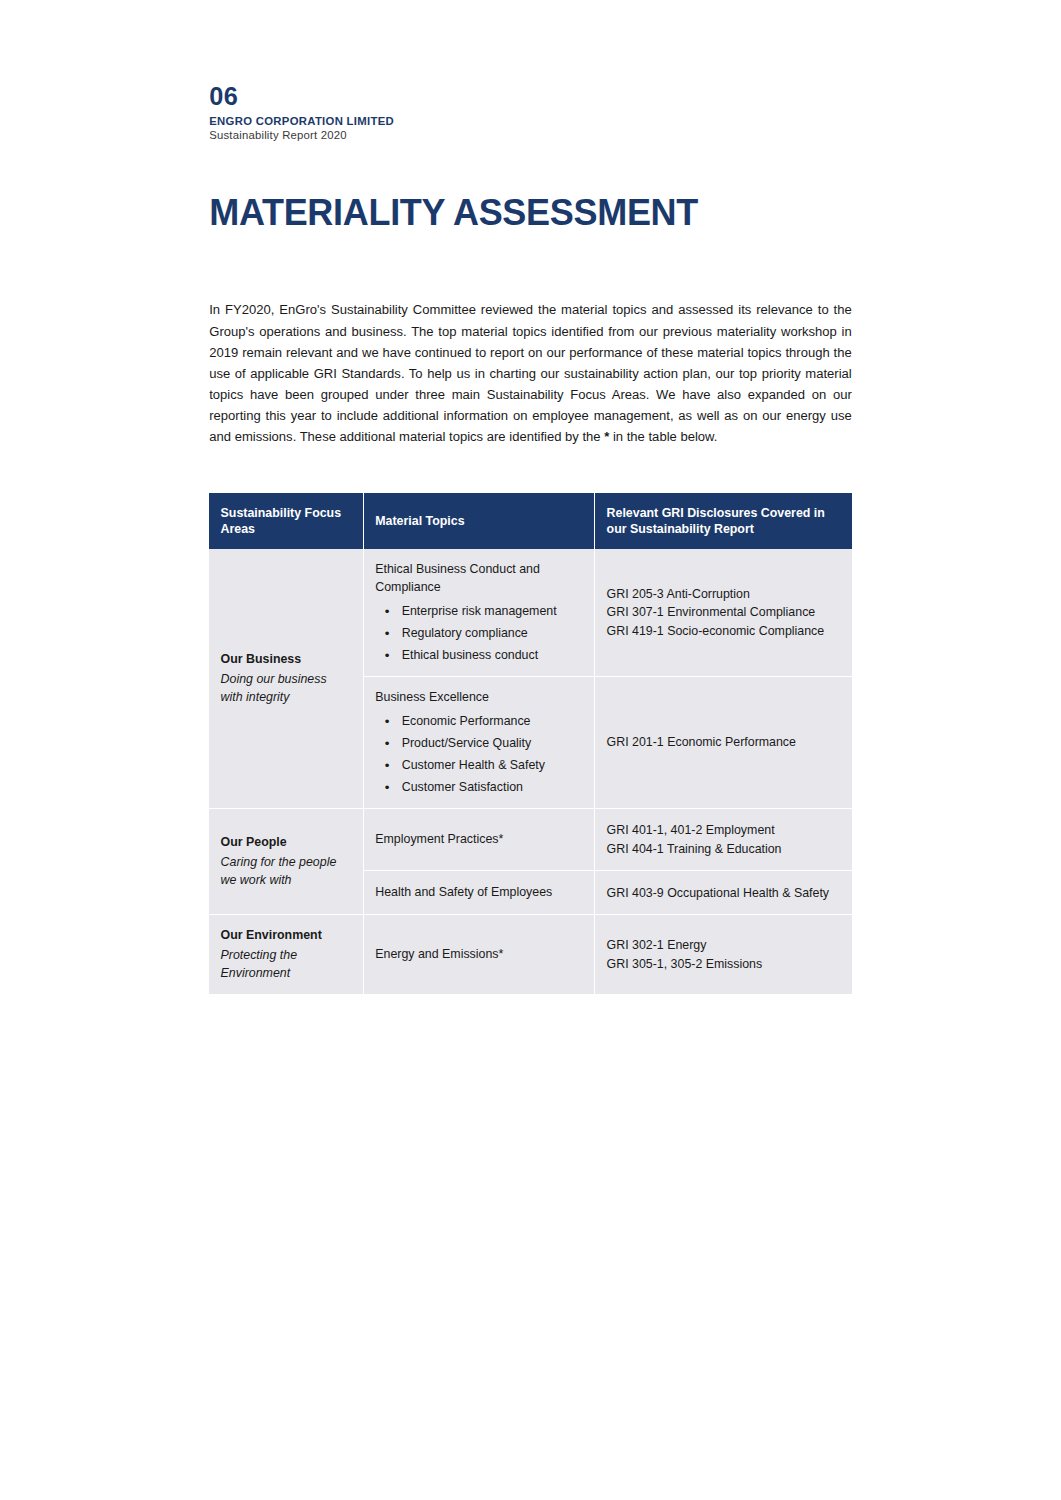06
ENGRO CORPORATION LIMITED
Sustainability Report 2020
MATERIALITY ASSESSMENT
In FY2020, EnGro's Sustainability Committee reviewed the material topics and assessed its relevance to the Group's operations and business. The top material topics identified from our previous materiality workshop in 2019 remain relevant and we have continued to report on our performance of these material topics through the use of applicable GRI Standards. To help us in charting our sustainability action plan, our top priority material topics have been grouped under three main Sustainability Focus Areas. We have also expanded on our reporting this year to include additional information on employee management, as well as on our energy use and emissions. These additional material topics are identified by the * in the table below.
| Sustainability Focus Areas | Material Topics | Relevant GRI Disclosures Covered in our Sustainability Report |
| --- | --- | --- |
| Our Business Doing our business with integrity | Ethical Business Conduct and Compliance Enterprise risk management Regulatory compliance Ethical business conduct | GRI 205-3 Anti-Corruption GRI 307-1 Environmental Compliance GRI 419-1 Socio-economic Compliance |
| Business Excellence Economic Performance Product/Service Quality Customer Health & Safety Customer Satisfaction | GRI 201-1 Economic Performance |
| Our People Caring for the people we work with | Employment Practices* | GRI 401-1, 401-2 Employment GRI 404-1 Training & Education |
| Health and Safety of Employees | GRI 403-9 Occupational Health & Safety |
| Our Environment Protecting the Environment | Energy and Emissions* | GRI 302-1 Energy GRI 305-1, 305-2 Emissions |